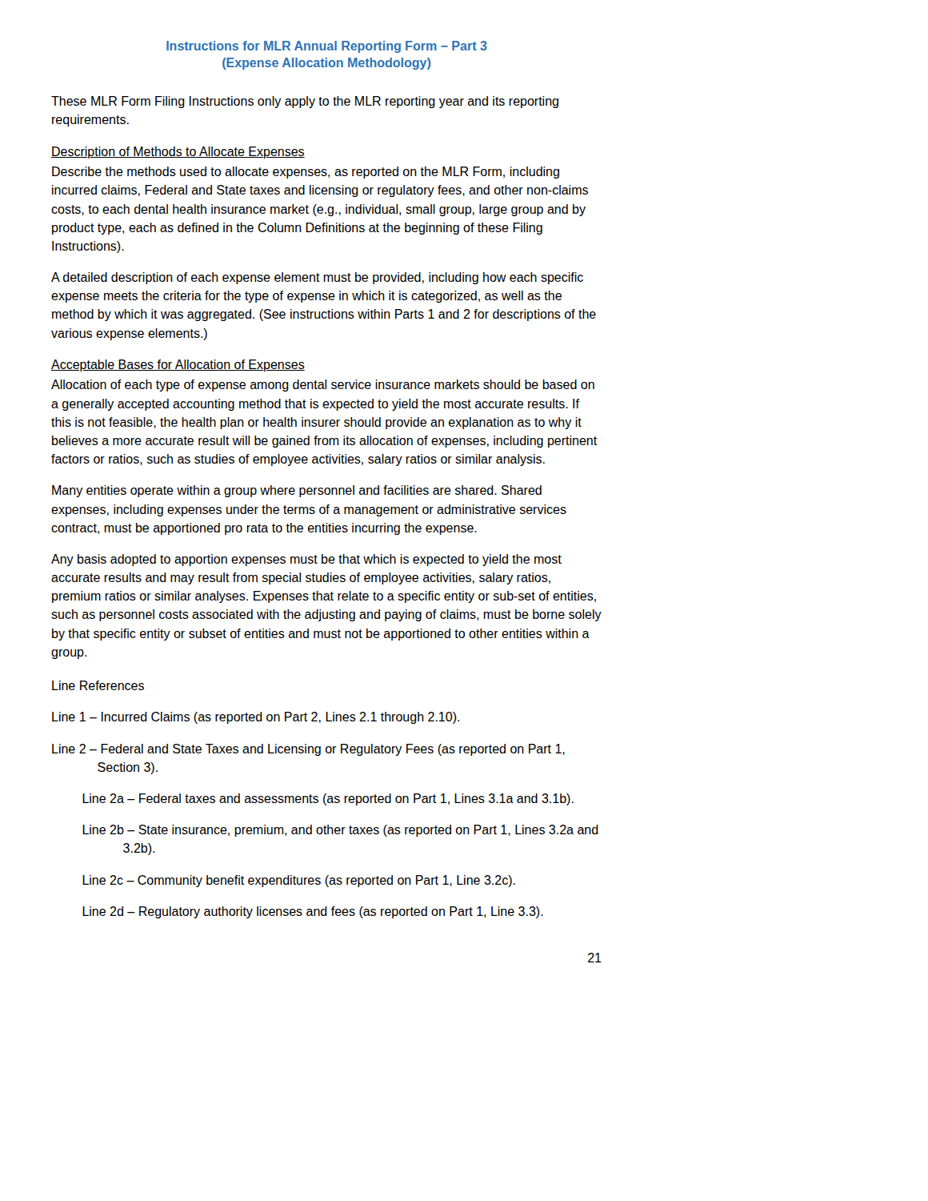Instructions for MLR Annual Reporting Form − Part 3 (Expense Allocation Methodology)
These MLR Form Filing Instructions only apply to the MLR reporting year and its reporting requirements.
Description of Methods to Allocate Expenses
Describe the methods used to allocate expenses, as reported on the MLR Form, including incurred claims, Federal and State taxes and licensing or regulatory fees, and other non-claims costs, to each dental health insurance market (e.g., individual, small group, large group and by product type, each as defined in the Column Definitions at the beginning of these Filing Instructions).
A detailed description of each expense element must be provided, including how each specific expense meets the criteria for the type of expense in which it is categorized, as well as the method by which it was aggregated. (See instructions within Parts 1 and 2 for descriptions of the various expense elements.)
Acceptable Bases for Allocation of Expenses
Allocation of each type of expense among dental service insurance markets should be based on a generally accepted accounting method that is expected to yield the most accurate results. If this is not feasible, the health plan or health insurer should provide an explanation as to why it believes a more accurate result will be gained from its allocation of expenses, including pertinent factors or ratios, such as studies of employee activities, salary ratios or similar analysis.
Many entities operate within a group where personnel and facilities are shared. Shared expenses, including expenses under the terms of a management or administrative services contract, must be apportioned pro rata to the entities incurring the expense.
Any basis adopted to apportion expenses must be that which is expected to yield the most accurate results and may result from special studies of employee activities, salary ratios, premium ratios or similar analyses. Expenses that relate to a specific entity or sub-set of entities, such as personnel costs associated with the adjusting and paying of claims, must be borne solely by that specific entity or subset of entities and must not be apportioned to other entities within a group.
Line References
Line 1 – Incurred Claims (as reported on Part 2, Lines 2.1 through 2.10).
Line 2 – Federal and State Taxes and Licensing or Regulatory Fees (as reported on Part 1, Section 3).
Line 2a – Federal taxes and assessments (as reported on Part 1, Lines 3.1a and 3.1b).
Line 2b – State insurance, premium, and other taxes (as reported on Part 1, Lines 3.2a and 3.2b).
Line 2c – Community benefit expenditures (as reported on Part 1, Line 3.2c).
Line 2d – Regulatory authority licenses and fees (as reported on Part 1, Line 3.3).
21